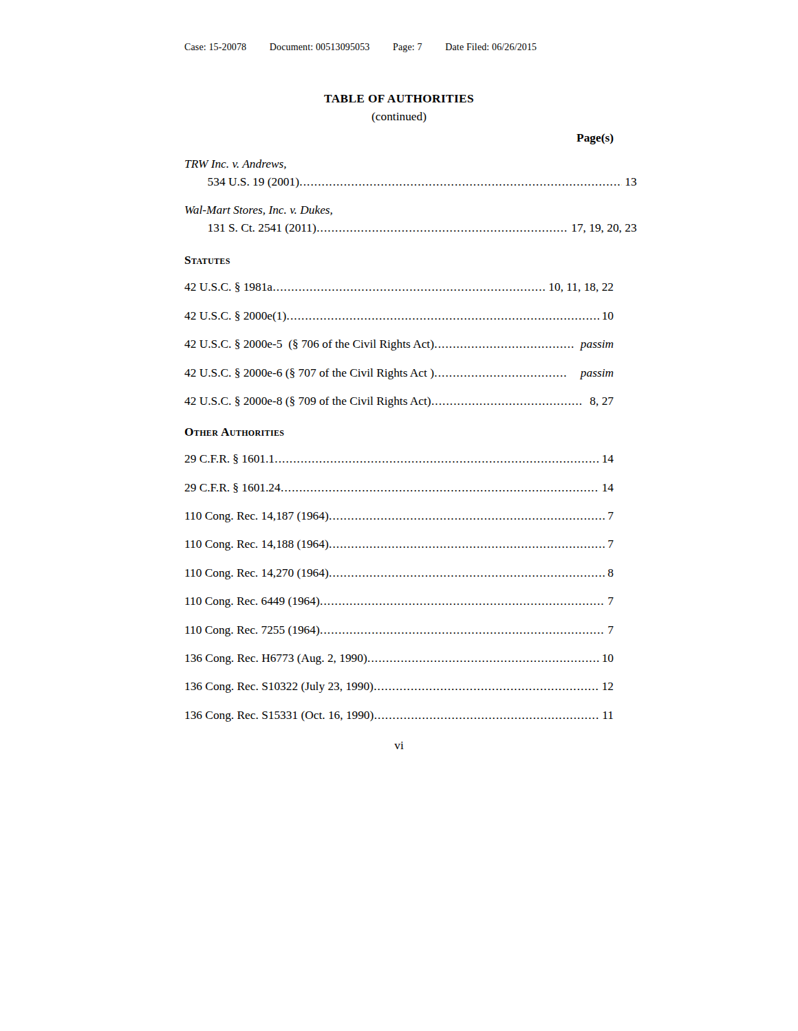Case: 15-20078 Document: 00513095053 Page: 7 Date Filed: 06/26/2015
TABLE OF AUTHORITIES
(continued)
Page(s)
TRW Inc. v. Andrews,
534 U.S. 19 (2001) ............................................................................................ 13
Wal-Mart Stores, Inc. v. Dukes,
131 S. Ct. 2541 (2011) ....................................................................... 17, 19, 20, 23
Statutes
42 U.S.C. § 1981a ................................................................................ 10, 11, 18, 22
42 U.S.C. § 2000e(1) ............................................................................................. 10
42 U.S.C. § 2000e-5 (§ 706 of the Civil Rights Act) ...................................... passim
42 U.S.C. § 2000e-6 (§ 707 of the Civil Rights Act ) .................................... passim
42 U.S.C. § 2000e-8 (§ 709 of the Civil Rights Act) ......................................... 8, 27
Other Authorities
29 C.F.R. § 1601.1 .................................................................................................. 14
29 C.F.R. § 1601.24 ................................................................................................ 14
110 Cong. Rec. 14,187 (1964) ................................................................................... 7
110 Cong. Rec. 14,188 (1964) ................................................................................... 7
110 Cong. Rec. 14,270 (1964) ................................................................................... 8
110 Cong. Rec. 6449 (1964) ..................................................................................... 7
110 Cong. Rec. 7255 (1964) ..................................................................................... 7
136 Cong. Rec. H6773 (Aug. 2, 1990) ..................................................................... 10
136 Cong. Rec. S10322 (July 23, 1990) .................................................................. 12
136 Cong. Rec. S15331 (Oct. 16, 1990) .................................................................. 11
vi